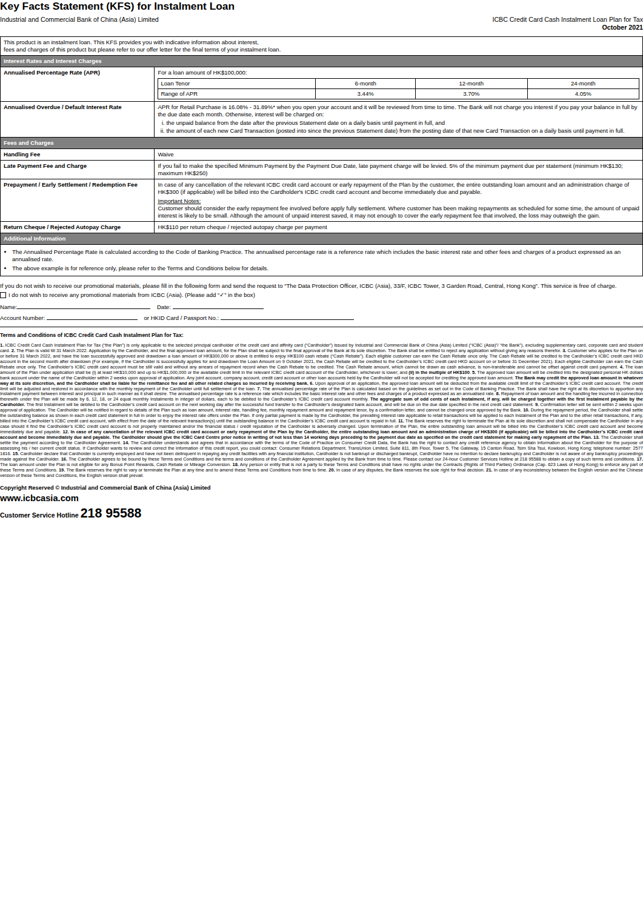Key Facts Statement (KFS) for Instalment Loan
Industrial and Commercial Bank of China (Asia) Limited
ICBC Credit Card Cash Instalment Loan Plan for Tax
October 2021
| This product is an instalment loan. This KFS provides you with indicative information about interest, fees and charges of this product but please refer to our offer letter for the final terms of your instalment loan. |
| Interest Rates and Interest Charges |
| Annualised Percentage Rate (APR) | For a loan amount of HK$100,000: / Loan Tenor / 6-month / 12-month / 24-month / / Range of APR / 3.44% / 3.70% / 4.05% / |
| Annualised Overdue / Default Interest Rate | APR for Retail Purchase is 16.08% - 31.89%* when you open your account and it will be reviewed from time to time. The Bank will not charge you interest if you pay your balance in full by the due date each month. Otherwise, interest will be charged on: the unpaid balance from the date after the previous Statement date on a daily basis until payment in full, and the amount of each new Card Transaction (posted into since the previous Statement date) from the posting date of that new Card Transaction on a daily basis until payment in full. |
| Fees and Charges |
| Handling Fee | Waive |
| Late Payment Fee and Charge | If you fail to make the specified Minimum Payment by the Payment Due Date, late payment charge will be levied. 5% of the minimum payment due per statement (minimum HK$130; maximum HK$250) |
| Prepayment / Early Settlement / Redemption Fee | In case of any cancellation of the relevant ICBC credit card account or early repayment of the Plan by the customer, the entire outstanding loan amount and an administration charge of HK$300 (if applicable) will be billed into the Cardholder's ICBC credit card account and become immediately due and payable. Important Notes: Customer should consider the early repayment fee involved before apply fully settlement. Where customer has been making repayments as scheduled for some time, the amount of unpaid interest is likely to be small. Although the amount of unpaid interest saved, it may not enough to cover the early repayment fee that involved, the loss may outweigh the gain. |
| Return Cheque / Rejected Autopay Charge | HK$110 per return cheque / rejected autopay charge per payment |
| Additional Information |
| The Annualised Percentage Rate is calculated according to the Code of Banking Practice. The annualised percentage rate is a reference rate which includes the basic interest rate and other fees and charges of a product expressed as an annualised rate. The above example is for reference only, please refer to the Terms and Conditions below for details. |
If you do not wish to receive our promotional materials, please fill in the following form and send the request to “The Data Protection Officer, ICBC (Asia), 33/F, ICBC Tower, 3 Garden Road, Central, Hong Kong”. This service is free of charge.
I do not wish to receive any promotional materials from ICBC (Asia). (Please add “✓” in the box)
Name: Date:
Account Number: or HKID Card / Passport No.:
Terms and Conditions of ICBC Credit Card Cash Instalment Plan for Tax:
1. ICBC Credit Card Cash Instalment Plan for Tax (“the Plan”) is only applicable to the selected principal cardholder of the credit card and affinity card (“Cardholder”) issued by Industrial and Commercial Bank of China (Asia) Limited (“ICBC (Asia)”/ “the Bank”), excluding supplementary card, corporate card and student card. 2. The Plan is valid till 31 March 2022. Application by the Cardholder, and the final approved loan amount, for the Plan shall be subject to the final approval of the Bank at its sole discretion. The Bank shall be entitled to reject any application without giving any reasons therefor. 3. Customer who applies for the Plan on or before 31 March 2022, and have the loan successfully approved and drawdown a loan amount of HK$300,000 or above is entitled to enjoy HK$100 cash rebate (“Cash Rebate”). Each eligible customer can earn the Cash Rebate once only. The Cash Rebate will be credited to the Cardholder’s ICBC credit card HKD account in the second month after drawdown (For example, if the Cardholder is successfully applies for and drawdown the Loan Amount on 9 October 2021, the Cash Rebate will be credited to the Cardholder’s ICBC credit card HKD account on or before 31 December 2021). Each eligible Cardholder can earn the Cash Rebate once only. The Cardholder’s ICBC credit card account must be still valid and without any arrears of repayment record when the Cash Rebate to be credited. The Cash Rebate amount, which cannot be drawn as cash advance, is non-transferable and cannot be offset against credit card payment. 4. The loan amount of the Plan under application shall be (i) at least HK$10,000 and up to HK$1,000,000 or the available credit limit in the relevant ICBC credit card account of the Cardholder, whichever is lower; and (ii) in the multiple of HK$100. 5. The approved loan amount will be credited into the designated personal HK dollars bank account under the name of the Cardholder within 2 weeks upon approval of application. Any joint account, company account, credit card account or other loan accounts held by the Cardholder will not be accepted for crediting the approved loan amount. The Bank may credit the approved loan amount in whatever way at its sole discretion, and the Cardholder shall be liable for the remittance fee and all other related charges so incurred by receiving bank. 6. Upon approval of an application, the approved loan amount will be deducted from the available credit limit of the Cardholder’s ICBC credit card account. The credit limit will be adjusted and restored in accordance with the monthly repayment of the Cardholder until full settlement of the loan. 7. The annualised percentage rate of the Plan is calculated based on the guidelines as set out in the Code of Banking Practice. The Bank shall have the right at its discretion to apportion any Instalment payment between interest and principal in such manner as it shall desire. The annualised percentage rate is a reference rate which includes the basic interest rate and other fees and charges of a product expressed as an annualised rate. 8. Repayment of loan amount and the handling fee incurred in connection therewith under the Plan will be made by 6, 12, 18, or 24 equal monthly Instalments in integer of dollars, each to be debited to the Cardholder’s ICBC credit card account monthly. The aggregate sum of odd cents of each Instalment, if any, will be charged together with the first Instalment payable by the Cardholder. The first Instalment will be debited to the Cardholder’s credit card account on the next working day after the successful fund transfer to the Cardholder’s designated bank account, and will be due on the due date specified in the next credit card statement. 9. Confirmation letter will be sent within 2 weeks upon approval of application. The Cardholder will be notified in regard to details of the Plan such as loan amount, interest rate, handling fee, monthly repayment amount and repayment tenor, by a confirmation letter, and cannot be changed once approved by the Bank. 10. During the repayment period, the Cardholder shall settle the outstanding balance as shown in each credit card statement in full in order to enjoy the interest rate offers under the Plan. If only partial payment is made by the Cardholder, the prevailing interest rate applicable to retail transactions will be applied to each Instalment of the Plan and to the other retail transactions, if any, billed into the Cardholder’s ICBC credit card account, with effect from the date of the relevant transaction(s) until the outstanding balance in the Cardholder’s ICBC credit card account is repaid in full. 11. The Bank reserves the right to terminate the Plan at its sole discretion and shall not compensate the Cardholder in any case should it find the Cardholder’s ICBC credit card account is not properly maintained and/or the financial status / credit reputation of the Cardholder is adversely changed. Upon termination of the Plan, the entire outstanding loan amount will be billed into the Cardholder’s ICBC credit card account and become immediately due and payable. 12. In case of any cancellation of the relevant ICBC credit card account or early repayment of the Plan by the Cardholder, the entire outstanding loan amount and an administration charge of HK$300 (if applicable) will be billed into the Cardholder’s ICBC credit card account and become immediately due and payable. The Cardholder should give the ICBC Card Centre prior notice in writing of not less than 14 working days preceding to the payment due date as specified on the credit card statement for making early repayment of the Plan. 13. The Cardholder shall settle the payment according to the Cardholder Agreement. 14. The Cardholder understands and agrees that in accordance with the terms of the Code of Practice on Consumer Credit Data, the Bank has the right to contact any credit reference agency to obtain information about the Cardholder for the purpose of assessing his / her current credit status. If Cardholder wants to review and correct the information of this credit report, you could contact: Consumer Relations Department, TransUnion Limited, Suite 811, 8th Floor, Tower 5, The Gateway, 15 Canton Road, Tsim Sha Tsui, Kowloon, Hong Kong; telephone number: 2577 1816. 15. Cardholder declare that Cardholder is currently employed and have not been delinquent in repaying any credit facilities with any financial institution, Cardholder is not bankrupt or discharged bankrupt, Cardholder have no intention to declare bankruptcy and Cardholder is not aware of any bankruptcy proceedings made against the Cardholder. 16. The Cardholder agrees to be bound by these Terms and Conditions and the terms and conditions of the Cardholder Agreement applied by the Bank from time to time. Please contact our 24-hour Customer Services Hotline at 218 95588 to obtain a copy of such terms and conditions. 17. The loan amount under the Plan is not eligible for any Bonus Point Rewards, Cash Rebate or Mileage Conversion. 18. Any person or entity that is not a party to these Terms and Conditions shall have no rights under the Contracts (Rights of Third Parties) Ordinance (Cap. 623 Laws of Hong Kong) to enforce any part of these Terms and Conditions. 19. The Bank reserves the right to vary or terminate the Plan at any time and to amend these Terms and Conditions from time to time. 20. In case of any disputes, the Bank reserves the sole right for final decision. 21. In case of any inconsistency between the English version and the Chinese version of these Terms and Conditions, the English version shall prevail.
Copyright Reserved © Industrial and Commercial Bank of China (Asia) Limited
www.icbcasia.com
Customer Service Hotline 218 95588